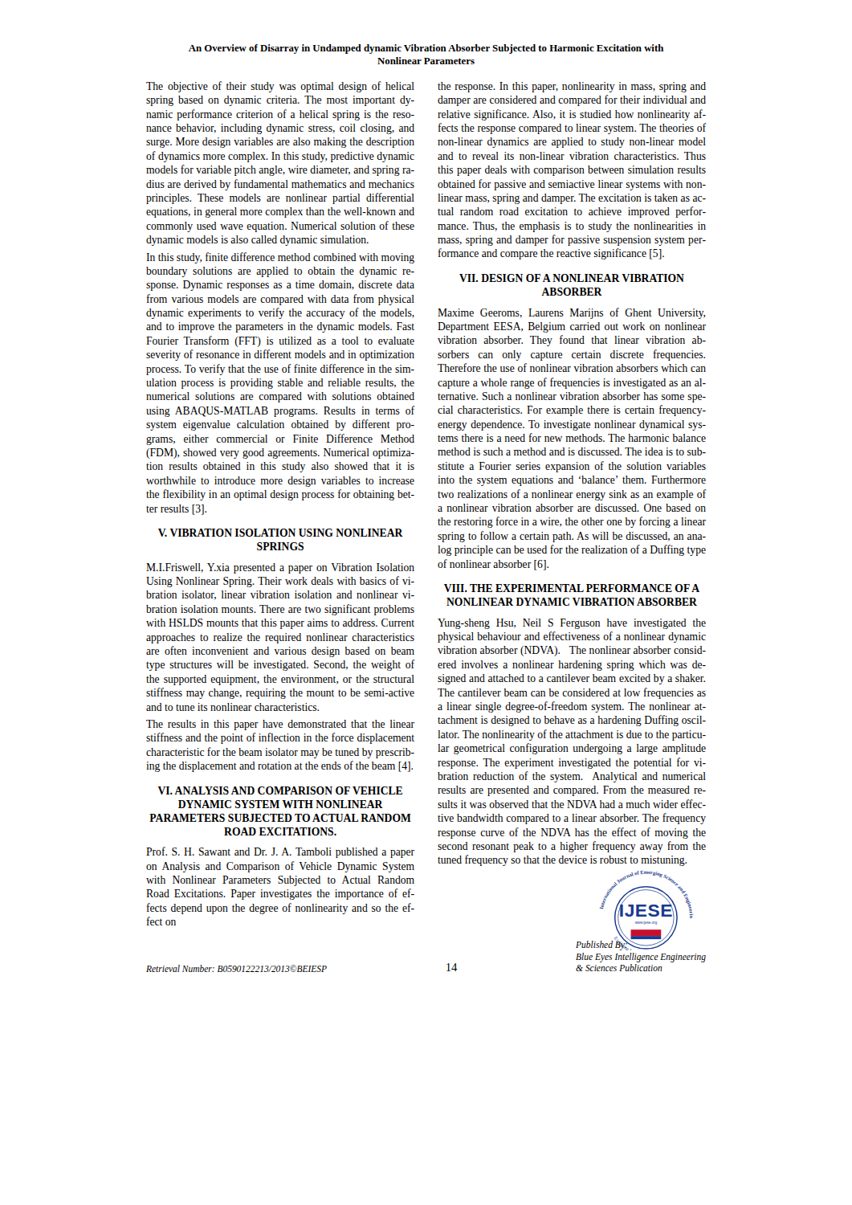An Overview of Disarray in Undamped dynamic Vibration Absorber Subjected to Harmonic Excitation with Nonlinear Parameters
The objective of their study was optimal design of helical spring based on dynamic criteria. The most important dynamic performance criterion of a helical spring is the resonance behavior, including dynamic stress, coil closing, and surge. More design variables are also making the description of dynamics more complex. In this study, predictive dynamic models for variable pitch angle, wire diameter, and spring radius are derived by fundamental mathematics and mechanics principles. These models are nonlinear partial differential equations, in general more complex than the well-known and commonly used wave equation. Numerical solution of these dynamic models is also called dynamic simulation.
In this study, finite difference method combined with moving boundary solutions are applied to obtain the dynamic response. Dynamic responses as a time domain, discrete data from various models are compared with data from physical dynamic experiments to verify the accuracy of the models, and to improve the parameters in the dynamic models. Fast Fourier Transform (FFT) is utilized as a tool to evaluate severity of resonance in different models and in optimization process. To verify that the use of finite difference in the simulation process is providing stable and reliable results, the numerical solutions are compared with solutions obtained using ABAQUS-MATLAB programs. Results in terms of system eigenvalue calculation obtained by different programs, either commercial or Finite Difference Method (FDM), showed very good agreements. Numerical optimization results obtained in this study also showed that it is worthwhile to introduce more design variables to increase the flexibility in an optimal design process for obtaining better results [3].
V. Vibration Isolation Using Nonlinear Springs
M.I.Friswell, Y.xia presented a paper on Vibration Isolation Using Nonlinear Spring. Their work deals with basics of vibration isolator, linear vibration isolation and nonlinear vibration isolation mounts. There are two significant problems with HSLDS mounts that this paper aims to address. Current approaches to realize the required nonlinear characteristics are often inconvenient and various design based on beam type structures will be investigated. Second, the weight of the supported equipment, the environment, or the structural stiffness may change, requiring the mount to be semi-active and to tune its nonlinear characteristics.
The results in this paper have demonstrated that the linear stiffness and the point of inflection in the force displacement characteristic for the beam isolator may be tuned by prescribing the displacement and rotation at the ends of the beam [4].
VI. Analysis and Comparison of Vehicle Dynamic System with Nonlinear Parameters Subjected to Actual Random Road Excitations.
Prof. S. H. Sawant and Dr. J. A. Tamboli published a paper on Analysis and Comparison of Vehicle Dynamic System with Nonlinear Parameters Subjected to Actual Random Road Excitations. Paper investigates the importance of effects depend upon the degree of nonlinearity and so the effect on
the response. In this paper, nonlinearity in mass, spring and damper are considered and compared for their individual and relative significance. Also, it is studied how nonlinearity affects the response compared to linear system. The theories of non-linear dynamics are applied to study non-linear model and to reveal its non-linear vibration characteristics. Thus this paper deals with comparison between simulation results obtained for passive and semiactive linear systems with nonlinear mass, spring and damper. The excitation is taken as actual random road excitation to achieve improved performance. Thus, the emphasis is to study the nonlinearities in mass, spring and damper for passive suspension system performance and compare the reactive significance [5].
VII. Design of a Nonlinear Vibration Absorber
Maxime Geeroms, Laurens Marijns of Ghent University, Department EESA, Belgium carried out work on nonlinear vibration absorber. They found that linear vibration absorbers can only capture certain discrete frequencies. Therefore the use of nonlinear vibration absorbers which can capture a whole range of frequencies is investigated as an alternative. Such a nonlinear vibration absorber has some special characteristics. For example there is certain frequency-energy dependence. To investigate nonlinear dynamical systems there is a need for new methods. The harmonic balance method is such a method and is discussed. The idea is to substitute a Fourier series expansion of the solution variables into the system equations and ‘balance’ them. Furthermore two realizations of a nonlinear energy sink as an example of a nonlinear vibration absorber are discussed. One based on the restoring force in a wire, the other one by forcing a linear spring to follow a certain path. As will be discussed, an analog principle can be used for the realization of a Duffing type of nonlinear absorber [6].
VIII. The Experimental Performance of a Nonlinear Dynamic Vibration Absorber
Yung-sheng Hsu, Neil S Ferguson have investigated the physical behaviour and effectiveness of a nonlinear dynamic vibration absorber (NDVA). The nonlinear absorber considered involves a nonlinear hardening spring which was designed and attached to a cantilever beam excited by a shaker. The cantilever beam can be considered at low frequencies as a linear single degree-of-freedom system. The nonlinear attachment is designed to behave as a hardening Duffing oscillator. The nonlinearity of the attachment is due to the particular geometrical configuration undergoing a large amplitude response. The experiment investigated the potential for vibration reduction of the system. Analytical and numerical results are presented and compared. From the measured results it was observed that the NDVA had a much wider effective bandwidth compared to a linear absorber. The frequency response curve of the NDVA has the effect of moving the second resonant peak to a higher frequency away from the tuned frequency so that the device is robust to mistuning.
International Journal of Emerging Science and Engineering Exploring Innovation IJESE www.ijese.org
Retrieval Number: B0590122213/2013©BEIESP
14
Published By:
Blue Eyes Intelligence Engineering
& Sciences Publication